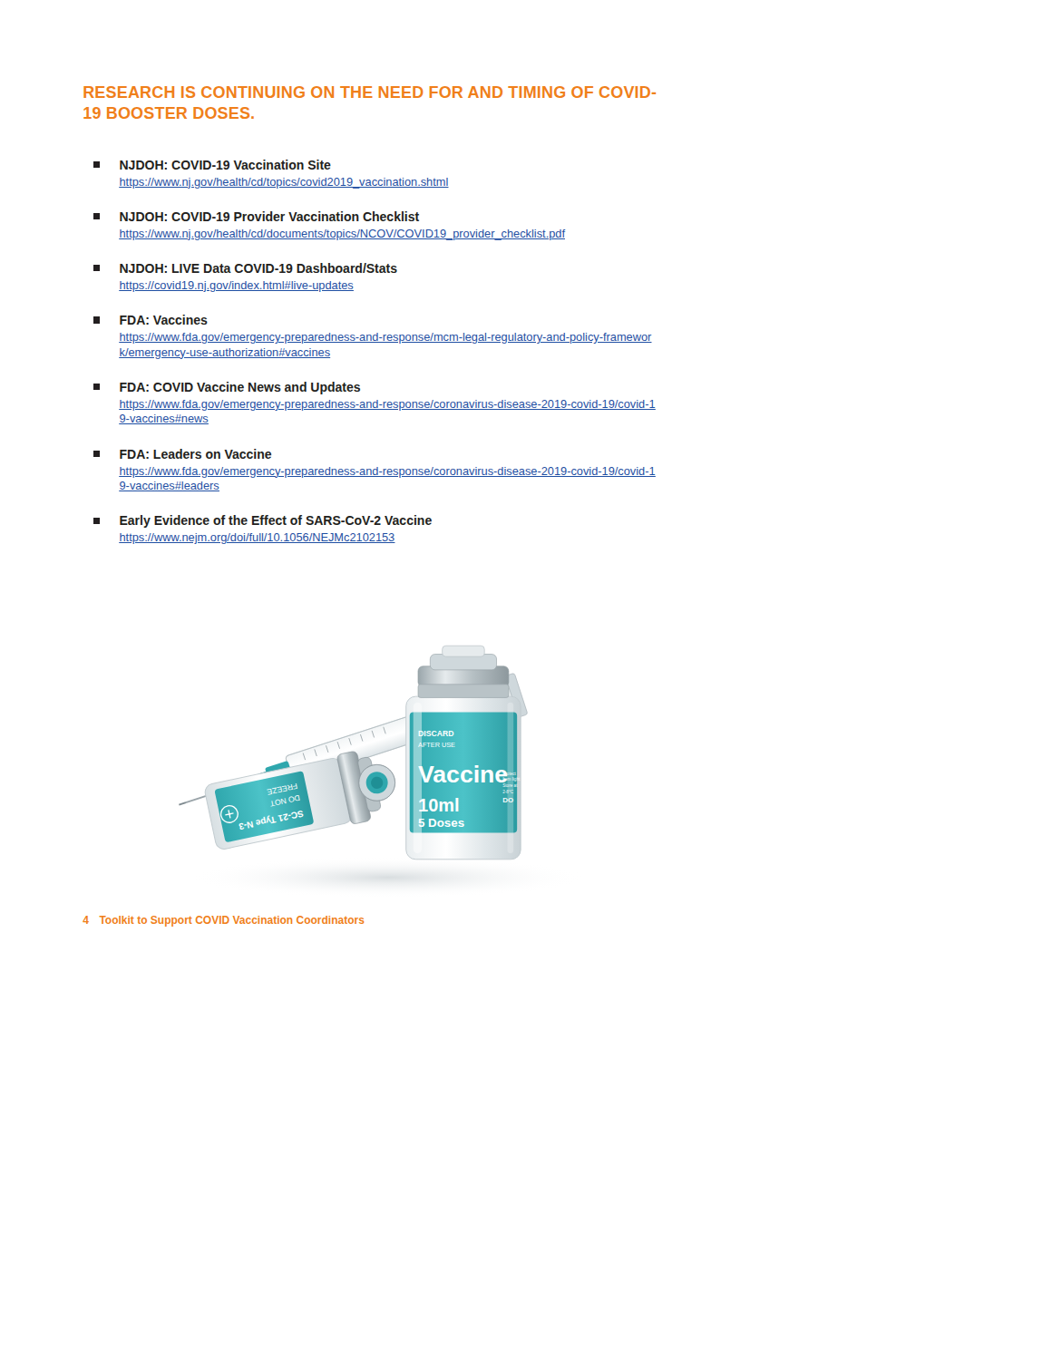Research is continuing on the need for and timing of COVID-19 booster doses.
NJDOH: COVID-19 Vaccination Site https://www.nj.gov/health/cd/topics/covid2019_vaccination.shtml
NJDOH: COVID-19 Provider Vaccination Checklist https://www.nj.gov/health/cd/documents/topics/NCOV/COVID19_provider_checklist.pdf
NJDOH: LIVE Data COVID-19 Dashboard/Stats https://covid19.nj.gov/index.html#live-updates
FDA: Vaccines https://www.fda.gov/emergency-preparedness-and-response/mcm-legal-regulatory-and-policy-framework/emergency-use-authorization#vaccines
FDA: COVID Vaccine News and Updates https://www.fda.gov/emergency-preparedness-and-response/coronavirus-disease-2019-covid-19/covid-19-vaccines#news
FDA: Leaders on Vaccine https://www.fda.gov/emergency-preparedness-and-response/coronavirus-disease-2019-covid-19/covid-19-vaccines#leaders
Early Evidence of the Effect of SARS-CoV-2 Vaccine https://www.nejm.org/doi/full/10.1056/NEJMc2102153
SC-21 Type N-3 DO NOT FREEZE DISCARD AFTER USE Vaccine 10ml 5 Doses Protect from light Store at 2-8°C DO
4 Toolkit to Support COVID Vaccination Coordinators